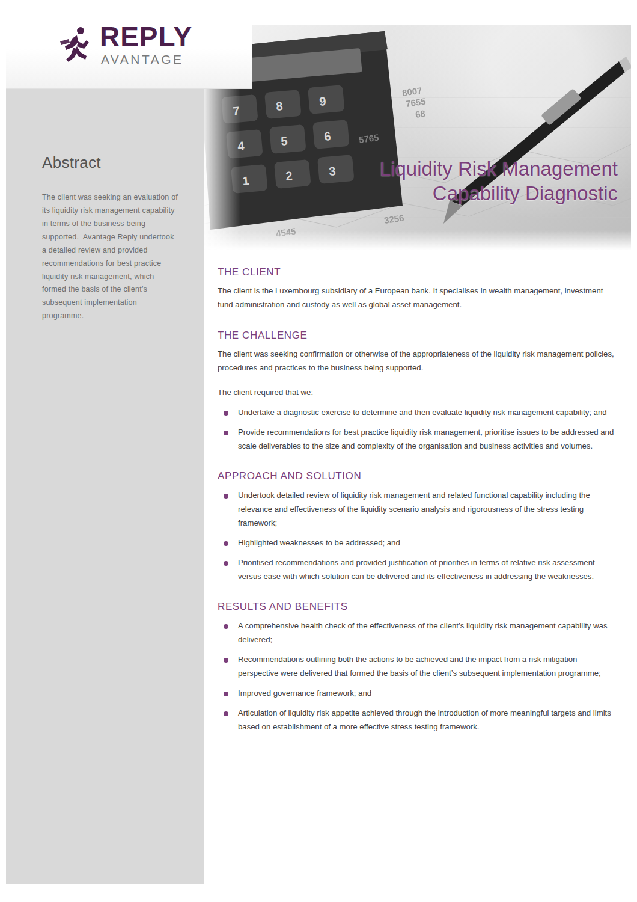Abstract
The client was seeking an evaluation of its liquidity risk management capability in terms of the business being supported. Avantage Reply undertook a detailed review and provided recommendations for best practice liquidity risk management, which formed the basis of the client’s subsequent implementation programme.
7 8 9 4 5 6 1 2 3 8007 7655 68 5765 3256 4545
Liquidity Risk Management
Capability Diagnostic
REPLY AVANTAGE
THE CLIENT
The client is the Luxembourg subsidiary of a European bank. It specialises in wealth management, investment fund administration and custody as well as global asset management.
THE CHALLENGE
The client was seeking confirmation or otherwise of the appropriateness of the liquidity risk management policies, procedures and practices to the business being supported.
The client required that we:
Undertake a diagnostic exercise to determine and then evaluate liquidity risk management capability; and
Provide recommendations for best practice liquidity risk management, prioritise issues to be addressed and scale deliverables to the size and complexity of the organisation and business activities and volumes.
APPROACH AND SOLUTION
Undertook detailed review of liquidity risk management and related functional capability including the relevance and effectiveness of the liquidity scenario analysis and rigorousness of the stress testing framework;
Highlighted weaknesses to be addressed; and
Prioritised recommendations and provided justification of priorities in terms of relative risk assessment versus ease with which solution can be delivered and its effectiveness in addressing the weaknesses.
RESULTS AND BENEFITS
A comprehensive health check of the effectiveness of the client’s liquidity risk management capability was delivered;
Recommendations outlining both the actions to be achieved and the impact from a risk mitigation perspective were delivered that formed the basis of the client’s subsequent implementation programme;
Improved governance framework; and
Articulation of liquidity risk appetite achieved through the introduction of more meaningful targets and limits based on establishment of a more effective stress testing framework.